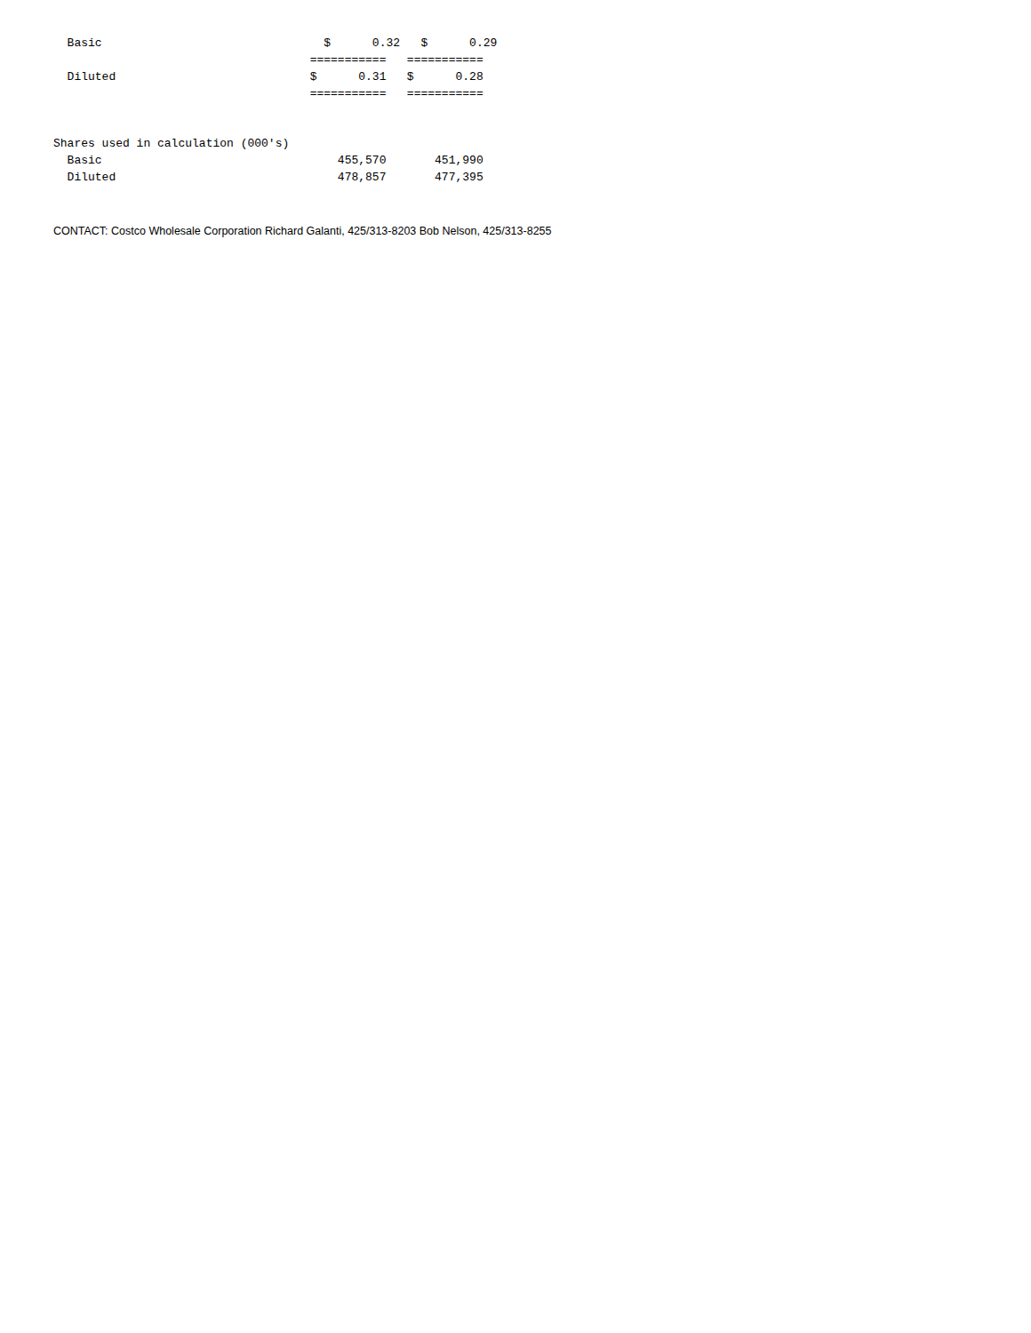Basic                                $      0.32   $      0.29
                                     ===========   ===========
  Diluted                            $      0.31   $      0.28
                                     ===========   ===========


Shares used in calculation (000's)
  Basic                                  455,570       451,990
  Diluted                                478,857       477,395
CONTACT: Costco Wholesale Corporation Richard Galanti, 425/313-8203 Bob Nelson, 425/313-8255